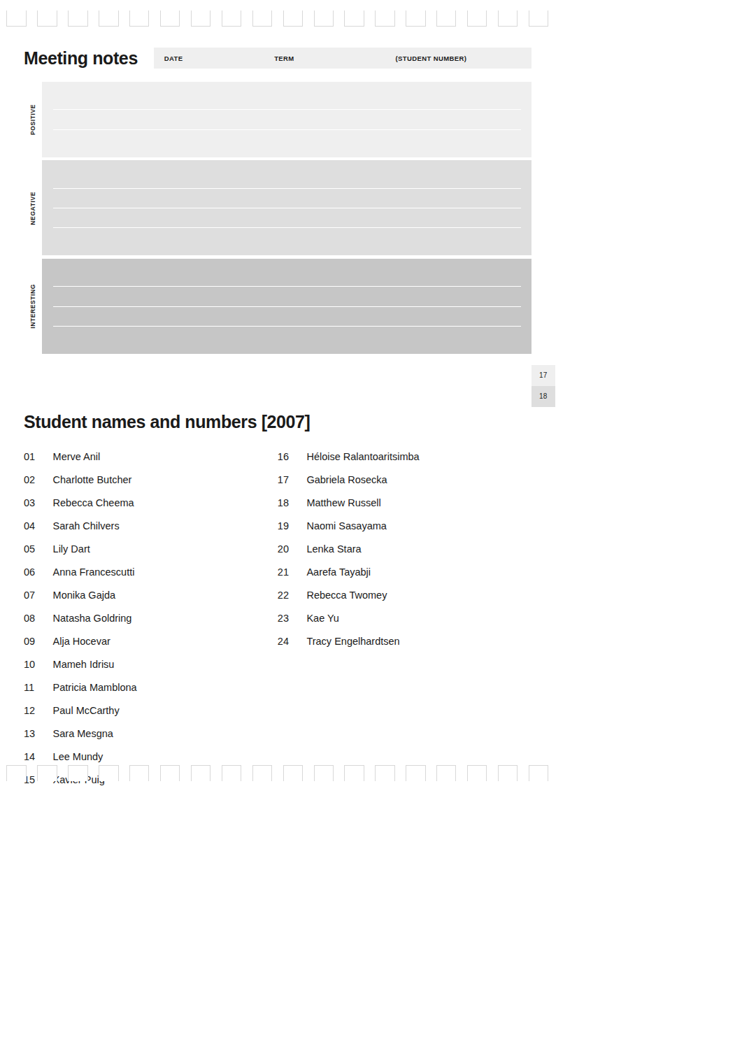Meeting notes
DATE
TERM
(STUDENT NUMBER)
POSITIVE
NEGATIVE
INTERESTING
Student names and numbers [2007]
01 Merve Anil
02 Charlotte Butcher
03 Rebecca Cheema
04 Sarah Chilvers
05 Lily Dart
06 Anna Francescutti
07 Monika Gajda
08 Natasha Goldring
09 Alja Hocevar
10 Mameh Idrisu
11 Patricia Mamblona
12 Paul McCarthy
13 Sara Mesgna
14 Lee Mundy
15 Xavier Puig
16 Héloise Ralantoaritsimba
17 Gabriela Rosecka
18 Matthew Russell
19 Naomi Sasayama
20 Lenka Stara
21 Aarefa Tayabji
22 Rebecca Twomey
23 Kae Yu
24 Tracy Engelhardtsen
17
18